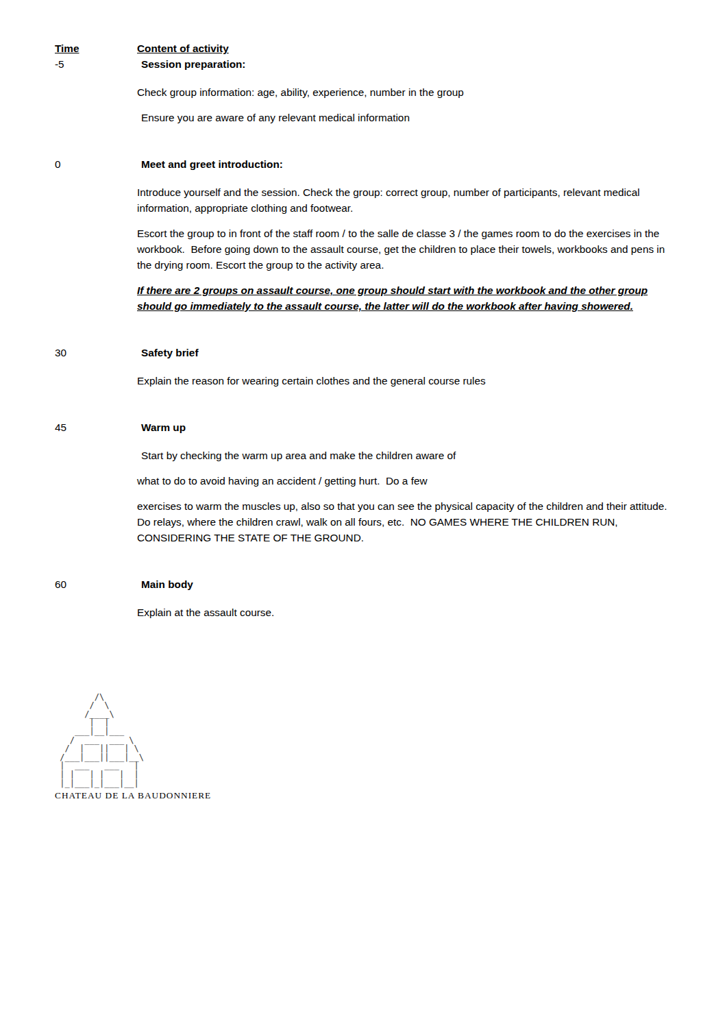| Time | Content of activity |
| -5 | Session preparation: Check group information: age, ability, experience, number in the group Ensure you are aware of any relevant medical information |
| 0 | Meet and greet introduction: Introduce yourself and the session. Check the group: correct group, number of participants, relevant medical information, appropriate clothing and footwear. Escort the group to in front of the staff room / to the salle de classe 3 / the games room to do the exercises in the workbook. Before going down to the assault course, get the children to place their towels, workbooks and pens in the drying room. Escort the group to the activity area. If there are 2 groups on assault course, one group should start with the workbook and the other group should go immediately to the assault course, the latter will do the workbook after having showered. |
| 30 | Safety brief Explain the reason for wearing certain clothes and the general course rules |
| 45 | Warm up Start by checking the warm up area and make the children aware of what to do to avoid having an accident / getting hurt. Do a few exercises to warm the muscles up, also so that you can see the physical capacity of the children and their attitude. Do relays, where the children crawl, walk on all fours, etc. NO GAMES WHERE THE CHILDREN RUN, CONSIDERING THE STATE OF THE GROUND. |
| 60 | Main body Explain at the assault course. |
/\ / \ /____\ | | ___|__|___ / ___ ___ \ / | || | \ /___|___||___|__\ | ___ ___ | | | | | | | |_|___|_|___|__|
CHATEAU DE LA BAUDONNIERE